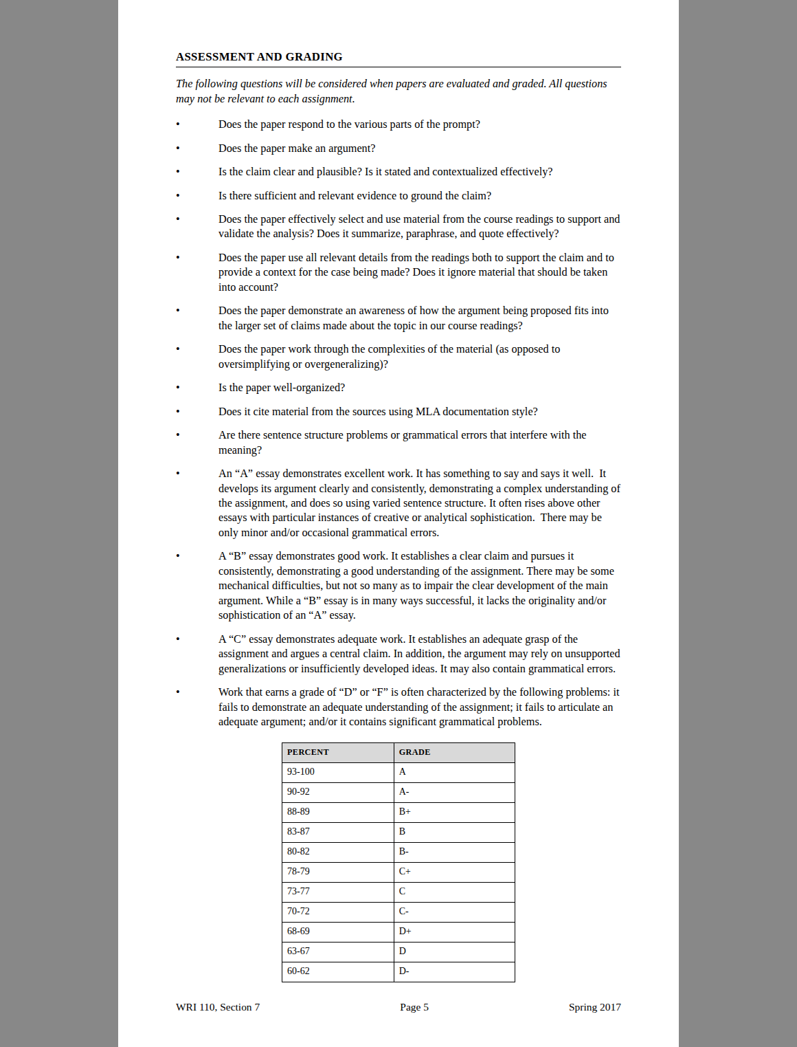Assessment and Grading
The following questions will be considered when papers are evaluated and graded. All questions may not be relevant to each assignment.
Does the paper respond to the various parts of the prompt?
Does the paper make an argument?
Is the claim clear and plausible? Is it stated and contextualized effectively?
Is there sufficient and relevant evidence to ground the claim?
Does the paper effectively select and use material from the course readings to support and validate the analysis? Does it summarize, paraphrase, and quote effectively?
Does the paper use all relevant details from the readings both to support the claim and to provide a context for the case being made? Does it ignore material that should be taken into account?
Does the paper demonstrate an awareness of how the argument being proposed fits into the larger set of claims made about the topic in our course readings?
Does the paper work through the complexities of the material (as opposed to oversimplifying or overgeneralizing)?
Is the paper well-organized?
Does it cite material from the sources using MLA documentation style?
Are there sentence structure problems or grammatical errors that interfere with the meaning?
An “A” essay demonstrates excellent work. It has something to say and says it well. It develops its argument clearly and consistently, demonstrating a complex understanding of the assignment, and does so using varied sentence structure. It often rises above other essays with particular instances of creative or analytical sophistication. There may be only minor and/or occasional grammatical errors.
A “B” essay demonstrates good work. It establishes a clear claim and pursues it consistently, demonstrating a good understanding of the assignment. There may be some mechanical difficulties, but not so many as to impair the clear development of the main argument. While a “B” essay is in many ways successful, it lacks the originality and/or sophistication of an “A” essay.
A “C” essay demonstrates adequate work. It establishes an adequate grasp of the assignment and argues a central claim. In addition, the argument may rely on unsupported generalizations or insufficiently developed ideas. It may also contain grammatical errors.
Work that earns a grade of “D” or “F” is often characterized by the following problems: it fails to demonstrate an adequate understanding of the assignment; it fails to articulate an adequate argument; and/or it contains significant grammatical problems.
| PERCENT | GRADE |
| --- | --- |
| 93-100 | A |
| 90-92 | A- |
| 88-89 | B+ |
| 83-87 | B |
| 80-82 | B- |
| 78-79 | C+ |
| 73-77 | C |
| 70-72 | C- |
| 68-69 | D+ |
| 63-67 | D |
| 60-62 | D- |
WRI 110, Section 7 Page 5 Spring 2017